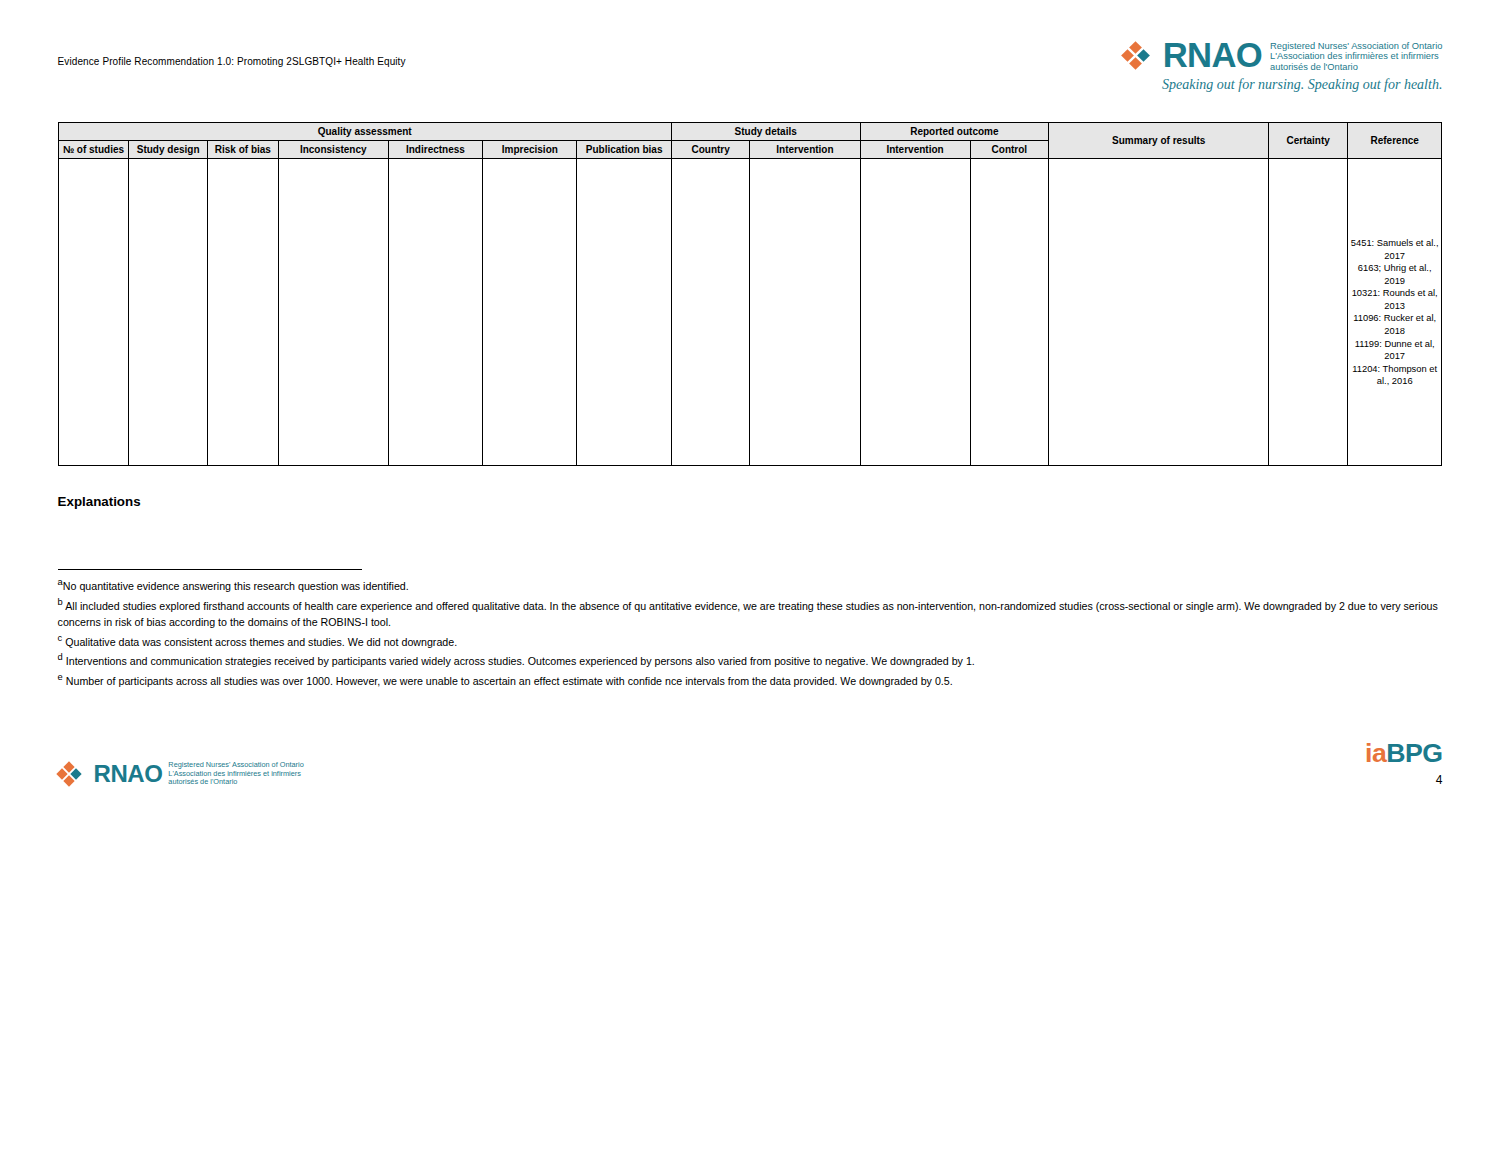Evidence Profile Recommendation 1.0: Promoting 2SLGBTQI+ Health Equity
RNAO Registered Nurses' Association of Ontario
L'Association des infirmières et infirmiers
autorisés de l'Ontario
Speaking out for nursing. Speaking out for health.
| Quality assessment | Study details | Reported outcome | Summary of results | Certainty | Reference |
| --- | --- | --- | --- | --- | --- |
| № of studies | Study design | Risk of bias | Inconsistency | Indirectness | Imprecision | Publication bias | Country | Intervention | Intervention | Control |
| | | | | | | | | | | | | | 5451: Samuels et al., 2017 6163; Uhrig et al., 2019 10321: Rounds et al, 2013 11096: Rucker et al, 2018 11199: Dunne et al, 2017 11204: Thompson et al., 2016 |
Explanations
aNo quantitative evidence answering this research question was identified.
b All included studies explored firsthand accounts of health care experience and offered qualitative data. In the absence of qu antitative evidence, we are treating these studies as non-intervention, non-randomized studies (cross-sectional or single arm). We downgraded by 2 due to very serious concerns in risk of bias according to the domains of the ROBINS-I tool.
c Qualitative data was consistent across themes and studies. We did not downgrade.
d Interventions and communication strategies received by participants varied widely across studies. Outcomes experienced by persons also varied from positive to negative. We downgraded by 1.
e Number of participants across all studies was over 1000. However, we were unable to ascertain an effect estimate with confide nce intervals from the data provided. We downgraded by 0.5.
RNAO Registered Nurses' Association of Ontario
L'Association des infirmières et infirmiers
autorisés de l'Ontario
ia BPG
4